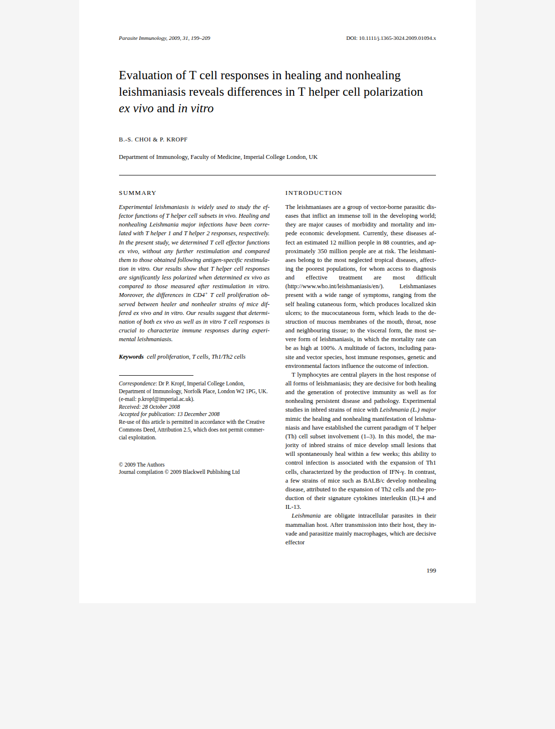Parasite Immunology, 2009, 31, 199–209 DOI: 10.1111/j.1365-3024.2009.01094.x
Evaluation of T cell responses in healing and nonhealing leishmaniasis reveals differences in T helper cell polarization ex vivo and in vitro
B.-S. CHOI & P. KROPF
Department of Immunology, Faculty of Medicine, Imperial College London, UK
SUMMARY
Experimental leishmaniasis is widely used to study the effector functions of T helper cell subsets in vivo. Healing and nonhealing Leishmania major infections have been correlated with T helper 1 and T helper 2 responses, respectively. In the present study, we determined T cell effector functions ex vivo, without any further restimulation and compared them to those obtained following antigen-specific restimulation in vitro. Our results show that T helper cell responses are significantly less polarized when determined ex vivo as compared to those measured after restimulation in vitro. Moreover, the differences in CD4+ T cell proliferation observed between healer and nonhealer strains of mice differed ex vivo and in vitro. Our results suggest that determination of both ex vivo as well as in vitro T cell responses is crucial to characterize immune responses during experimental leishmaniasis.
Keywords cell proliferation, T cells, Th1/Th2 cells
Correspondence: Dr P. Kropf, Imperial College London, Department of Immunology, Norfolk Place, London W2 1PG, UK. (e-mail: p.kropf@imperial.ac.uk).
Received: 28 October 2008
Accepted for publication: 13 December 2008
Re-use of this article is permitted in accordance with the Creative Commons Deed, Attribution 2.5, which does not permit commercial exploitation.
© 2009 The Authors
Journal compilation © 2009 Blackwell Publishing Ltd
INTRODUCTION
The leishmaniases are a group of vector-borne parasitic diseases that inflict an immense toll in the developing world; they are major causes of morbidity and mortality and impede economic development. Currently, these diseases affect an estimated 12 million people in 88 countries, and approximately 350 million people are at risk. The leishmaniases belong to the most neglected tropical diseases, affecting the poorest populations, for whom access to diagnosis and effective treatment are most difficult (http://www.who.int/leishmaniasis/en/). Leishmaniases present with a wide range of symptoms, ranging from the self healing cutaneous form, which produces localized skin ulcers; to the mucocutaneous form, which leads to the destruction of mucous membranes of the mouth, throat, nose and neighbouring tissue; to the visceral form, the most severe form of leishmaniasis, in which the mortality rate can be as high at 100%. A multitude of factors, including parasite and vector species, host immune responses, genetic and environmental factors influence the outcome of infection.
T lymphocytes are central players in the host response of all forms of leishmaniasis; they are decisive for both healing and the generation of protective immunity as well as for nonhealing persistent disease and pathology. Experimental studies in inbred strains of mice with Leishmania (L.) major mimic the healing and nonhealing manifestation of leishmaniasis and have established the current paradigm of T helper (Th) cell subset involvement (1–3). In this model, the majority of inbred strains of mice develop small lesions that will spontaneously heal within a few weeks; this ability to control infection is associated with the expansion of Th1 cells, characterized by the production of IFN-γ. In contrast, a few strains of mice such as BALB/c develop nonhealing disease, attributed to the expansion of Th2 cells and the production of their signature cytokines interleukin (IL)-4 and IL-13.
Leishmania are obligate intracellular parasites in their mammalian host. After transmission into their host, they invade and parasitize mainly macrophages, which are decisive effector
199